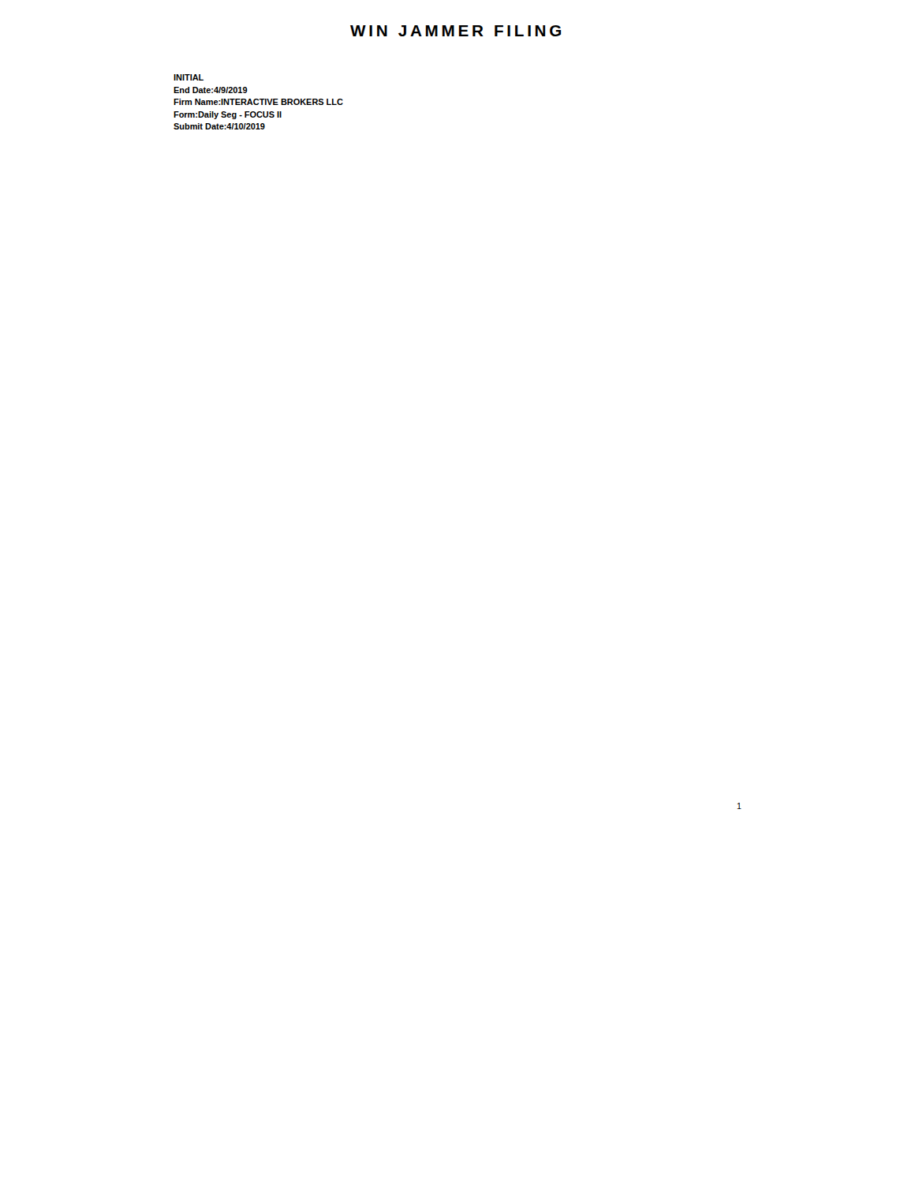WIN JAMMER FILING
INITIAL
End Date:4/9/2019
Firm Name:INTERACTIVE BROKERS LLC
Form:Daily Seg - FOCUS II
Submit Date:4/10/2019
1